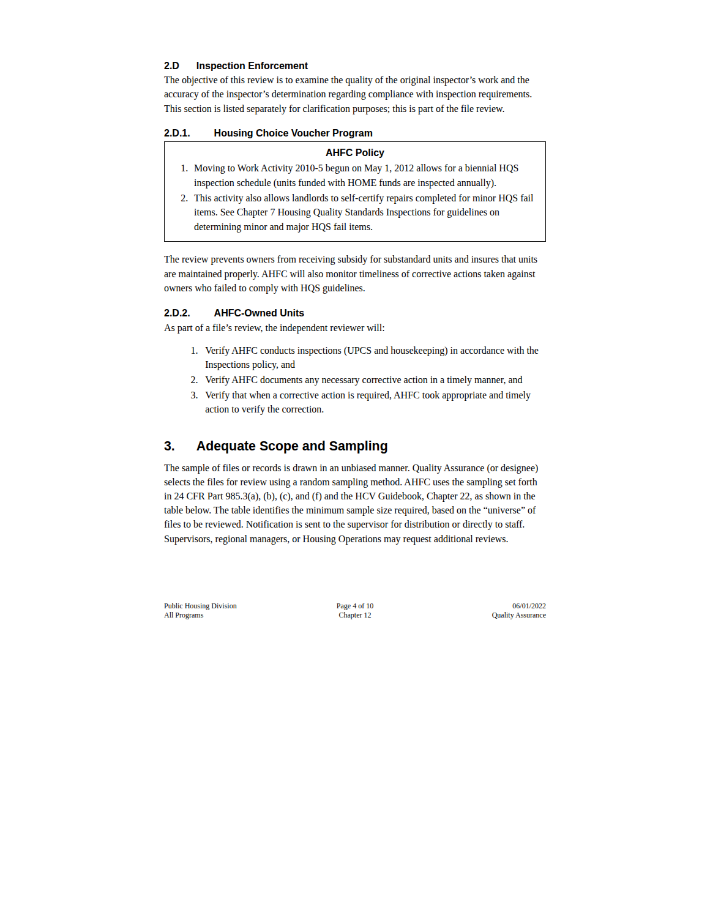2.DInspection Enforcement
The objective of this review is to examine the quality of the original inspector’s work and the accuracy of the inspector’s determination regarding compliance with inspection requirements. This section is listed separately for clarification purposes; this is part of the file review.
2.D.1. Housing Choice Voucher Program
AHFC Policy
Moving to Work Activity 2010-5 begun on May 1, 2012 allows for a biennial HQS inspection schedule (units funded with HOME funds are inspected annually).
This activity also allows landlords to self-certify repairs completed for minor HQS fail items. See Chapter 7 Housing Quality Standards Inspections for guidelines on determining minor and major HQS fail items.
The review prevents owners from receiving subsidy for substandard units and insures that units are maintained properly. AHFC will also monitor timeliness of corrective actions taken against owners who failed to comply with HQS guidelines.
2.D.2. AHFC-Owned Units
As part of a file’s review, the independent reviewer will:
Verify AHFC conducts inspections (UPCS and housekeeping) in accordance with the Inspections policy, and
Verify AHFC documents any necessary corrective action in a timely manner, and
Verify that when a corrective action is required, AHFC took appropriate and timely action to verify the correction.
3. Adequate Scope and Sampling
The sample of files or records is drawn in an unbiased manner. Quality Assurance (or designee) selects the files for review using a random sampling method. AHFC uses the sampling set forth in 24 CFR Part 985.3(a), (b), (c), and (f) and the HCV Guidebook, Chapter 22, as shown in the table below. The table identifies the minimum sample size required, based on the “universe” of files to be reviewed. Notification is sent to the supervisor for distribution or directly to staff. Supervisors, regional managers, or Housing Operations may request additional reviews.
| Public Housing Division | Page 4 of 10 | 06/01/2022 |
| All Programs | Chapter 12 | Quality Assurance |